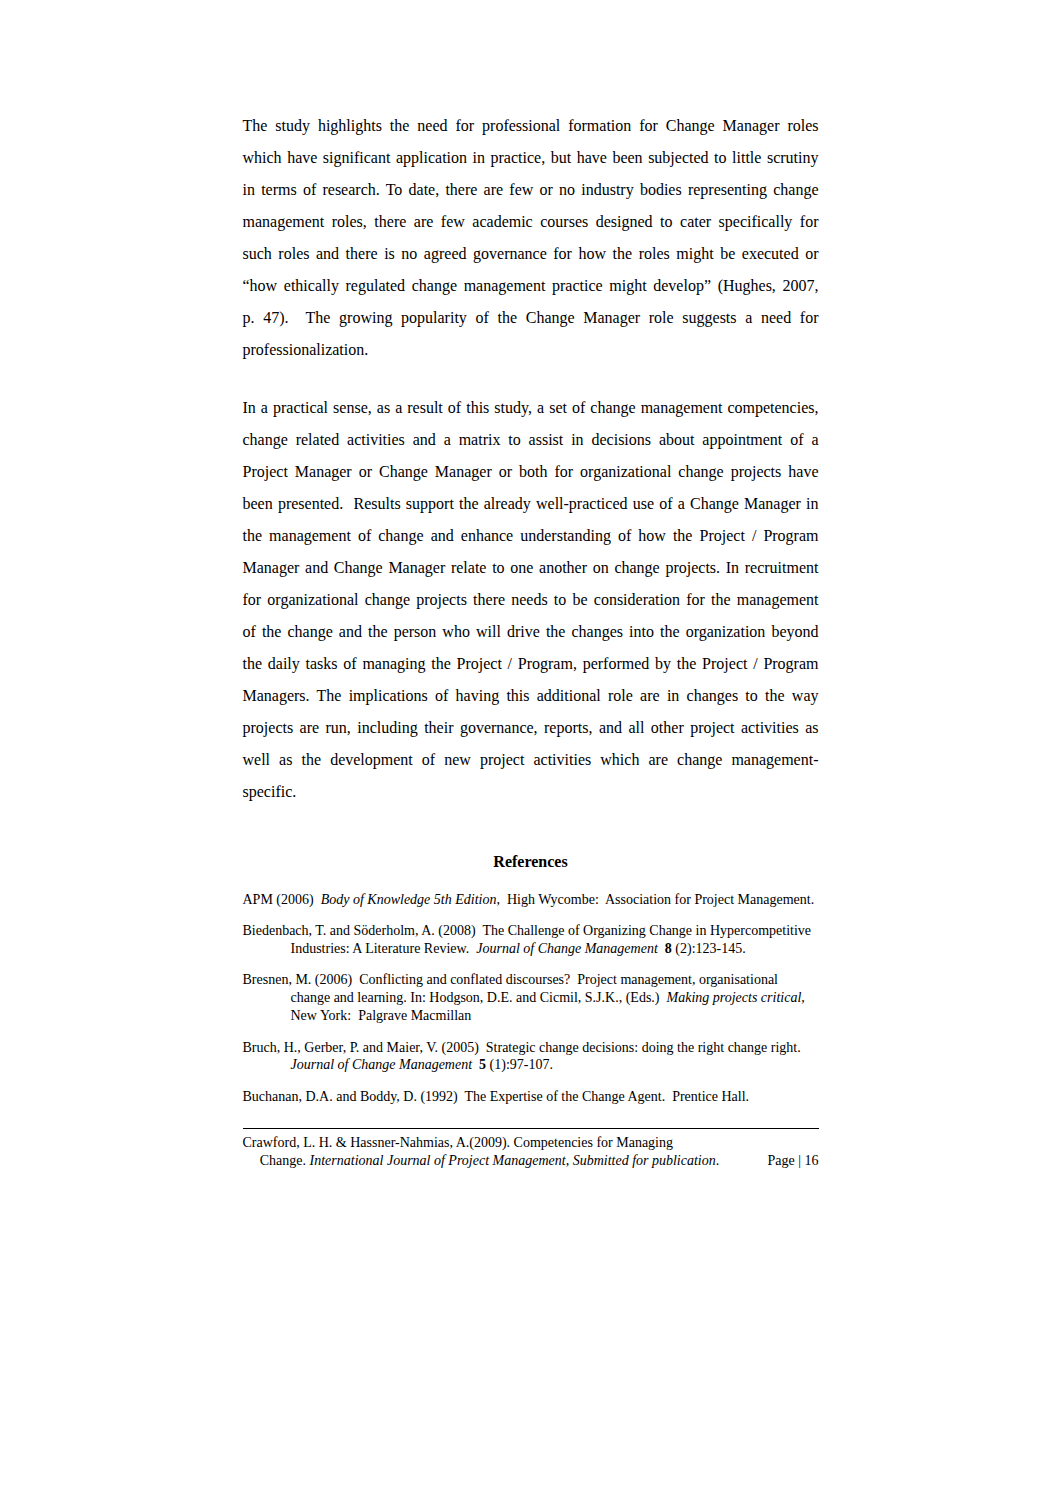The study highlights the need for professional formation for Change Manager roles which have significant application in practice, but have been subjected to little scrutiny in terms of research. To date, there are few or no industry bodies representing change management roles, there are few academic courses designed to cater specifically for such roles and there is no agreed governance for how the roles might be executed or “how ethically regulated change management practice might develop” (Hughes, 2007, p. 47). The growing popularity of the Change Manager role suggests a need for professionalization.
In a practical sense, as a result of this study, a set of change management competencies, change related activities and a matrix to assist in decisions about appointment of a Project Manager or Change Manager or both for organizational change projects have been presented. Results support the already well-practiced use of a Change Manager in the management of change and enhance understanding of how the Project / Program Manager and Change Manager relate to one another on change projects. In recruitment for organizational change projects there needs to be consideration for the management of the change and the person who will drive the changes into the organization beyond the daily tasks of managing the Project / Program, performed by the Project / Program Managers. The implications of having this additional role are in changes to the way projects are run, including their governance, reports, and all other project activities as well as the development of new project activities which are change management-specific.
References
APM (2006) Body of Knowledge 5th Edition, High Wycombe: Association for Project Management.
Biedenbach, T. and Söderholm, A. (2008) The Challenge of Organizing Change in Hypercompetitive Industries: A Literature Review. Journal of Change Management 8 (2):123-145.
Bresnen, M. (2006) Conflicting and conflated discourses? Project management, organisational change and learning. In: Hodgson, D.E. and Cicmil, S.J.K., (Eds.) Making projects critical, New York: Palgrave Macmillan
Bruch, H., Gerber, P. and Maier, V. (2005) Strategic change decisions: doing the right change right. Journal of Change Management 5 (1):97-107.
Buchanan, D.A. and Boddy, D. (1992) The Expertise of the Change Agent. Prentice Hall.
Crawford, L. H. & Hassner-Nahmias, A.(2009). Competencies for Managing Change. International Journal of Project Management, Submitted for publication. Page | 16